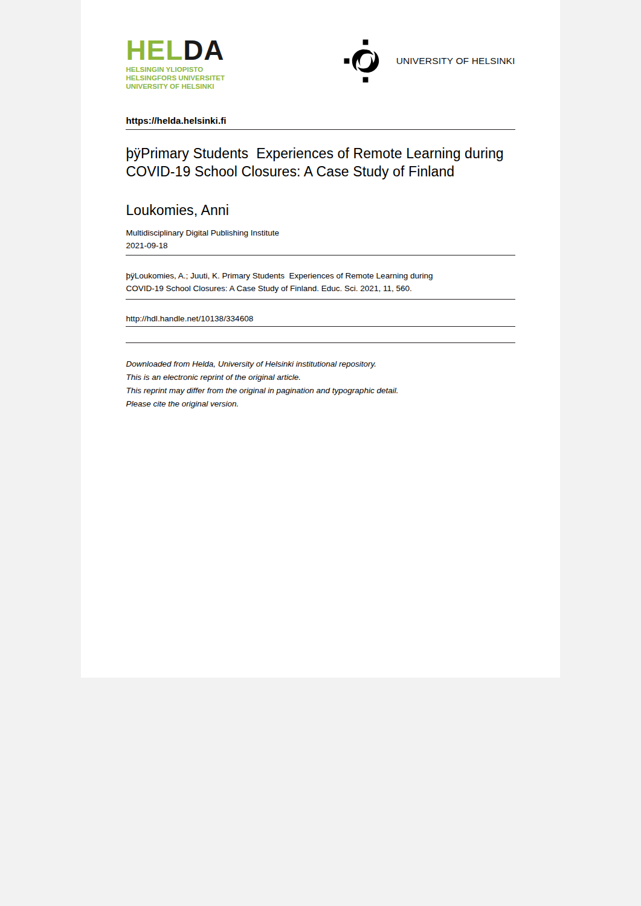HELDA Helsingin yliopisto Helsingfors universitet University of Helsinki
UNIVERSITY OF HELSINKI
https://helda.helsinki.fi
þÿPrimary Students Experiences of Remote Learning during
COVID-19 School Closures: A Case Study of Finland
Loukomies, Anni
Multidisciplinary Digital Publishing Institute 2021-09-18
þÿLoukomies, A.; Juuti, K. Primary Students Experiences of Remote Learning during
COVID-19 School Closures: A Case Study of Finland. Educ. Sci. 2021, 11, 560.
http://hdl.handle.net/10138/334608
Downloaded from Helda, University of Helsinki institutional repository.
This is an electronic reprint of the original article.
This reprint may differ from the original in pagination and typographic detail.
Please cite the original version.